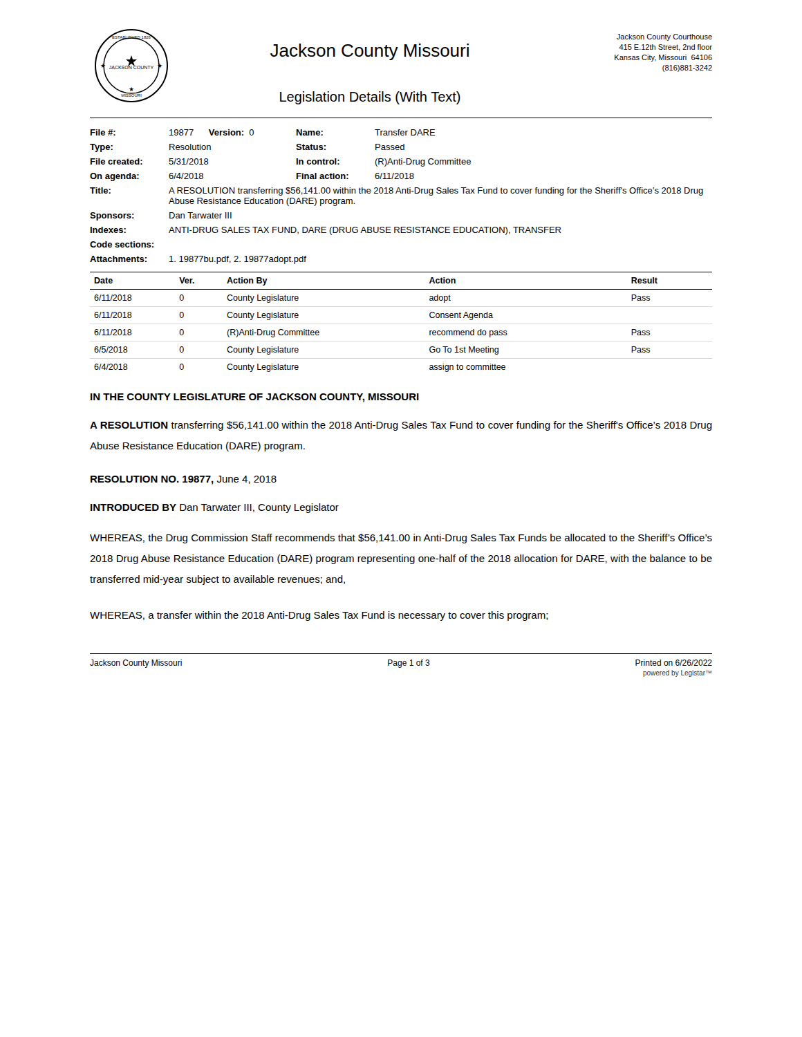ESTABLISHED 1826 MISSOURI JACKSON COUNTY ★ ★ ★
Jackson County Missouri
Legislation Details (With Text)
Jackson County Courthouse
415 E.12th Street, 2nd floor
Kansas City, Missouri 64106
(816)881-3242
| File #: | 19877 Version: 0 | Name: | Transfer DARE |
| Type: | Resolution | Status: | Passed |
| File created: | 5/31/2018 | In control: | (R)Anti-Drug Committee |
| On agenda: | 6/4/2018 | Final action: | 6/11/2018 |
| Title: | A RESOLUTION transferring $56,141.00 within the 2018 Anti-Drug Sales Tax Fund to cover funding for the Sheriff's Office’s 2018 Drug Abuse Resistance Education (DARE) program. |
| Sponsors: | Dan Tarwater III |
| Indexes: | ANTI-DRUG SALES TAX FUND, DARE (DRUG ABUSE RESISTANCE EDUCATION), TRANSFER |
| Code sections: | |
| Attachments: | 1. 19877bu.pdf, 2. 19877adopt.pdf |
| Date | Ver. | Action By | Action | Result |
| --- | --- | --- | --- | --- |
| 6/11/2018 | 0 | County Legislature | adopt | Pass |
| 6/11/2018 | 0 | County Legislature | Consent Agenda | |
| 6/11/2018 | 0 | (R)Anti-Drug Committee | recommend do pass | Pass |
| 6/5/2018 | 0 | County Legislature | Go To 1st Meeting | Pass |
| 6/4/2018 | 0 | County Legislature | assign to committee | |
IN THE COUNTY LEGISLATURE OF JACKSON COUNTY, MISSOURI
A RESOLUTION transferring $56,141.00 within the 2018 Anti-Drug Sales Tax Fund to cover funding for the Sheriff's Office’s 2018 Drug Abuse Resistance Education (DARE) program.
RESOLUTION NO. 19877, June 4, 2018
INTRODUCED BY Dan Tarwater III, County Legislator
WHEREAS, the Drug Commission Staff recommends that $56,141.00 in Anti-Drug Sales Tax Funds be allocated to the Sheriff’s Office’s 2018 Drug Abuse Resistance Education (DARE) program representing one-half of the 2018 allocation for DARE, with the balance to be transferred mid-year subject to available revenues; and,
WHEREAS, a transfer within the 2018 Anti-Drug Sales Tax Fund is necessary to cover this program;
Jackson County Missouri
Page 1 of 3
Printed on 6/26/2022
powered by Legistar™